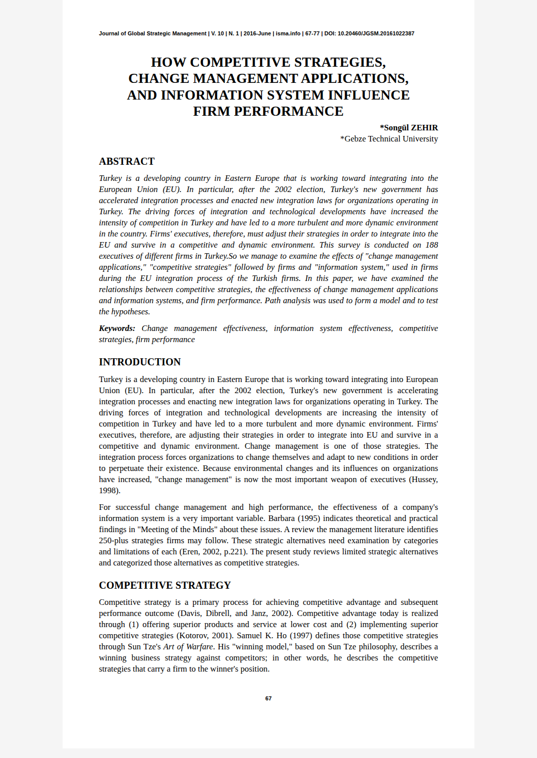Journal of Global Strategic Management | V. 10 | N. 1 | 2016-June | isma.info | 67-77 | DOI: 10.20460/JGSM.20161022387
HOW COMPETITIVE STRATEGIES,
CHANGE MANAGEMENT APPLICATIONS,
AND INFORMATION SYSTEM INFLUENCE
FIRM PERFORMANCE
*Songül ZEHIR
*Gebze Technical University
ABSTRACT
Turkey is a developing country in Eastern Europe that is working toward integrating into the European Union (EU). In particular, after the 2002 election, Turkey's new government has accelerated integration processes and enacted new integration laws for organizations operating in Turkey. The driving forces of integration and technological developments have increased the intensity of competition in Turkey and have led to a more turbulent and more dynamic environment in the country. Firms' executives, therefore, must adjust their strategies in order to integrate into the EU and survive in a competitive and dynamic environment. This survey is conducted on 188 executives of different firms in Turkey.So we manage to examine the effects of "change management applications," "competitive strategies" followed by firms and "information system," used in firms during the EU integration process of the Turkish firms. In this paper, we have examined the relationships between competitive strategies, the effectiveness of change management applications and information systems, and firm performance. Path analysis was used to form a model and to test the hypotheses.
Keywords: Change management effectiveness, information system effectiveness, competitive strategies, firm performance
INTRODUCTION
Turkey is a developing country in Eastern Europe that is working toward integrating into European Union (EU). In particular, after the 2002 election, Turkey's new government is accelerating integration processes and enacting new integration laws for organizations operating in Turkey. The driving forces of integration and technological developments are increasing the intensity of competition in Turkey and have led to a more turbulent and more dynamic environment. Firms' executives, therefore, are adjusting their strategies in order to integrate into EU and survive in a competitive and dynamic environment. Change management is one of those strategies. The integration process forces organizations to change themselves and adapt to new conditions in order to perpetuate their existence. Because environmental changes and its influences on organizations have increased, "change management" is now the most important weapon of executives (Hussey, 1998).
For successful change management and high performance, the effectiveness of a company's information system is a very important variable. Barbara (1995) indicates theoretical and practical findings in "Meeting of the Minds" about these issues. A review the management literature identifies 250-plus strategies firms may follow. These strategic alternatives need examination by categories and limitations of each (Eren, 2002, p.221). The present study reviews limited strategic alternatives and categorized those alternatives as competitive strategies.
COMPETITIVE STRATEGY
Competitive strategy is a primary process for achieving competitive advantage and subsequent performance outcome (Davis, Dibrell, and Janz, 2002). Competitive advantage today is realized through (1) offering superior products and service at lower cost and (2) implementing superior competitive strategies (Kotorov, 2001). Samuel K. Ho (1997) defines those competitive strategies through Sun Tze's Art of Warfare. His "winning model," based on Sun Tze philosophy, describes a winning business strategy against competitors; in other words, he describes the competitive strategies that carry a firm to the winner's position.
67